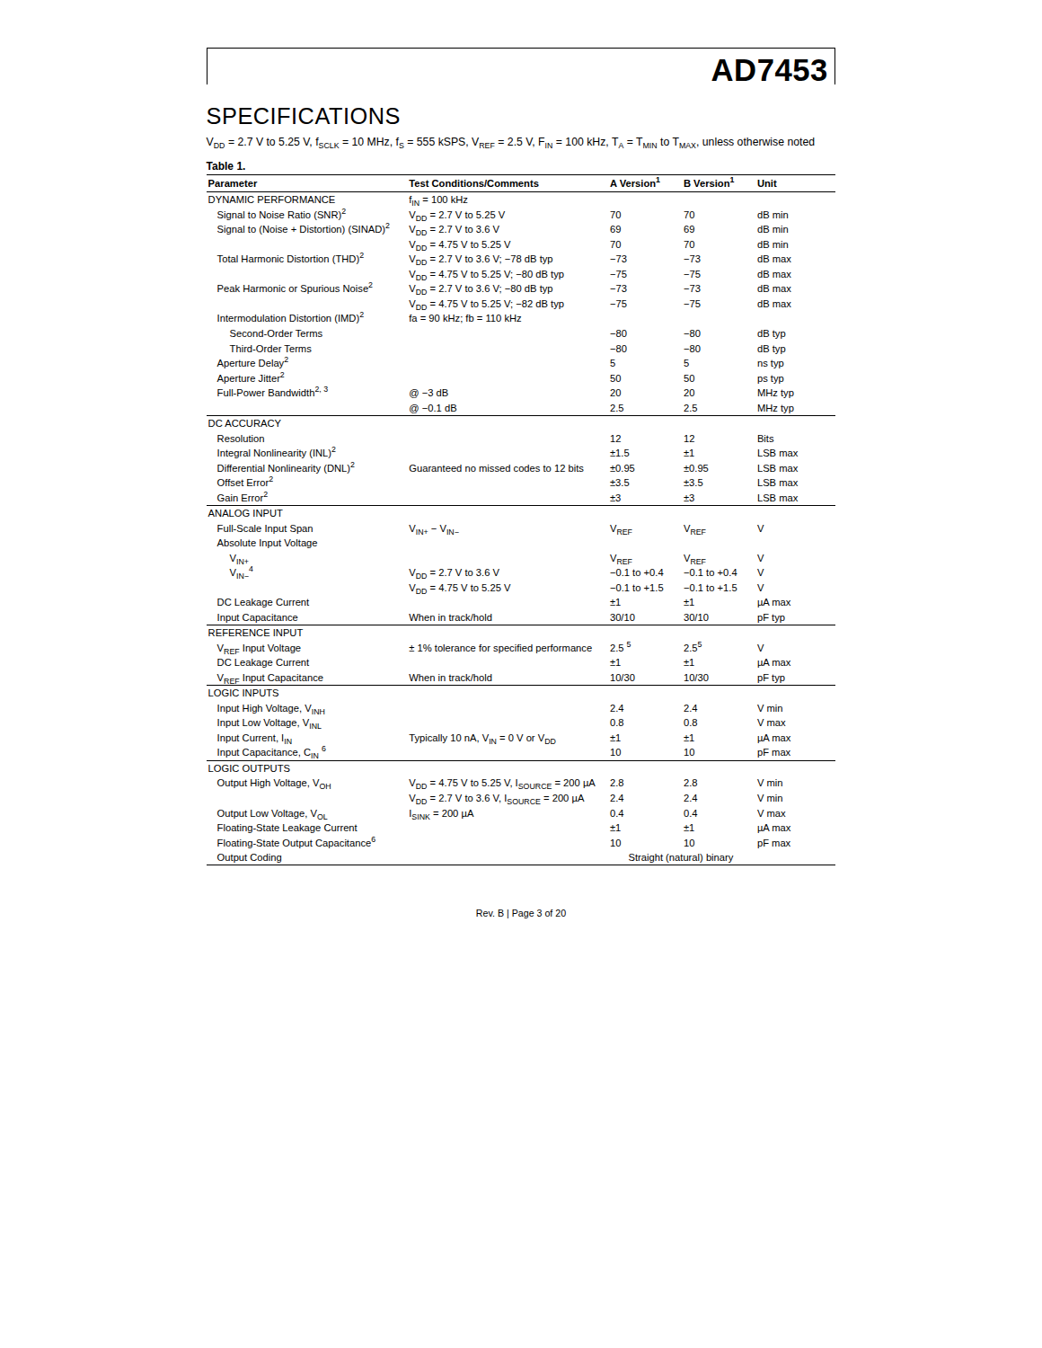AD7453
SPECIFICATIONS
VDD = 2.7 V to 5.25 V, fSCLK = 10 MHz, fS = 555 kSPS, VREF = 2.5 V, FIN = 100 kHz, TA = TMIN to TMAX, unless otherwise noted
Table 1.
| Parameter | Test Conditions/Comments | A Version 1 | B Version 1 | Unit |
| --- | --- | --- | --- | --- |
| DYNAMIC PERFORMANCE | f IN = 100 kHz | | | |
| Signal to Noise Ratio (SNR) 2 | V DD = 2.7 V to 5.25 V | 70 | 70 | dB min |
| Signal to (Noise + Distortion) (SINAD) 2 | V DD = 2.7 V to 3.6 V | 69 | 69 | dB min |
| | V DD = 4.75 V to 5.25 V | 70 | 70 | dB min |
| Total Harmonic Distortion (THD) 2 | V DD = 2.7 V to 3.6 V; −78 dB typ | −73 | −73 | dB max |
| | V DD = 4.75 V to 5.25 V; −80 dB typ | −75 | −75 | dB max |
| Peak Harmonic or Spurious Noise 2 | V DD = 2.7 V to 3.6 V; −80 dB typ | −73 | −73 | dB max |
| | V DD = 4.75 V to 5.25 V; −82 dB typ | −75 | −75 | dB max |
| Intermodulation Distortion (IMD) 2 | fa = 90 kHz; fb = 110 kHz | | | |
| Second-Order Terms | | −80 | −80 | dB typ |
| Third-Order Terms | | −80 | −80 | dB typ |
| Aperture Delay 2 | | 5 | 5 | ns typ |
| Aperture Jitter 2 | | 50 | 50 | ps typ |
| Full-Power Bandwidth 2, 3 | @ −3 dB | 20 | 20 | MHz typ |
| | @ −0.1 dB | 2.5 | 2.5 | MHz typ |
| DC ACCURACY | | | | |
| Resolution | | 12 | 12 | Bits |
| Integral Nonlinearity (INL) 2 | | ±1.5 | ±1 | LSB max |
| Differential Nonlinearity (DNL) 2 | Guaranteed no missed codes to 12 bits | ±0.95 | ±0.95 | LSB max |
| Offset Error 2 | | ±3.5 | ±3.5 | LSB max |
| Gain Error 2 | | ±3 | ±3 | LSB max |
| ANALOG INPUT | | | | |
| Full-Scale Input Span | V IN+ − V IN− | V REF | V REF | V |
| Absolute Input Voltage | | | | |
| V IN+ | | V REF | V REF | V |
| V IN− 4 | V DD = 2.7 V to 3.6 V | −0.1 to +0.4 | −0.1 to +0.4 | V |
| | V DD = 4.75 V to 5.25 V | −0.1 to +1.5 | −0.1 to +1.5 | V |
| DC Leakage Current | | ±1 | ±1 | µA max |
| Input Capacitance | When in track/hold | 30/10 | 30/10 | pF typ |
| REFERENCE INPUT | | | | |
| V REF Input Voltage | ± 1% tolerance for specified performance | 2.5 5 | 2.5 5 | V |
| DC Leakage Current | | ±1 | ±1 | µA max |
| V REF Input Capacitance | When in track/hold | 10/30 | 10/30 | pF typ |
| LOGIC INPUTS | | | | |
| Input High Voltage, V INH | | 2.4 | 2.4 | V min |
| Input Low Voltage, V INL | | 0.8 | 0.8 | V max |
| Input Current, I IN | Typically 10 nA, V IN = 0 V or V DD | ±1 | ±1 | µA max |
| Input Capacitance, C IN 6 | | 10 | 10 | pF max |
| LOGIC OUTPUTS | | | | |
| Output High Voltage, V OH | V DD = 4.75 V to 5.25 V, I SOURCE = 200 µA | 2.8 | 2.8 | V min |
| | V DD = 2.7 V to 3.6 V, I SOURCE = 200 µA | 2.4 | 2.4 | V min |
| Output Low Voltage, V OL | I SINK = 200 µA | 0.4 | 0.4 | V max |
| Floating-State Leakage Current | | ±1 | ±1 | µA max |
| Floating-State Output Capacitance 6 | | 10 | 10 | pF max |
| Output Coding | | Straight (natural) binary | |
Rev. B | Page 3 of 20